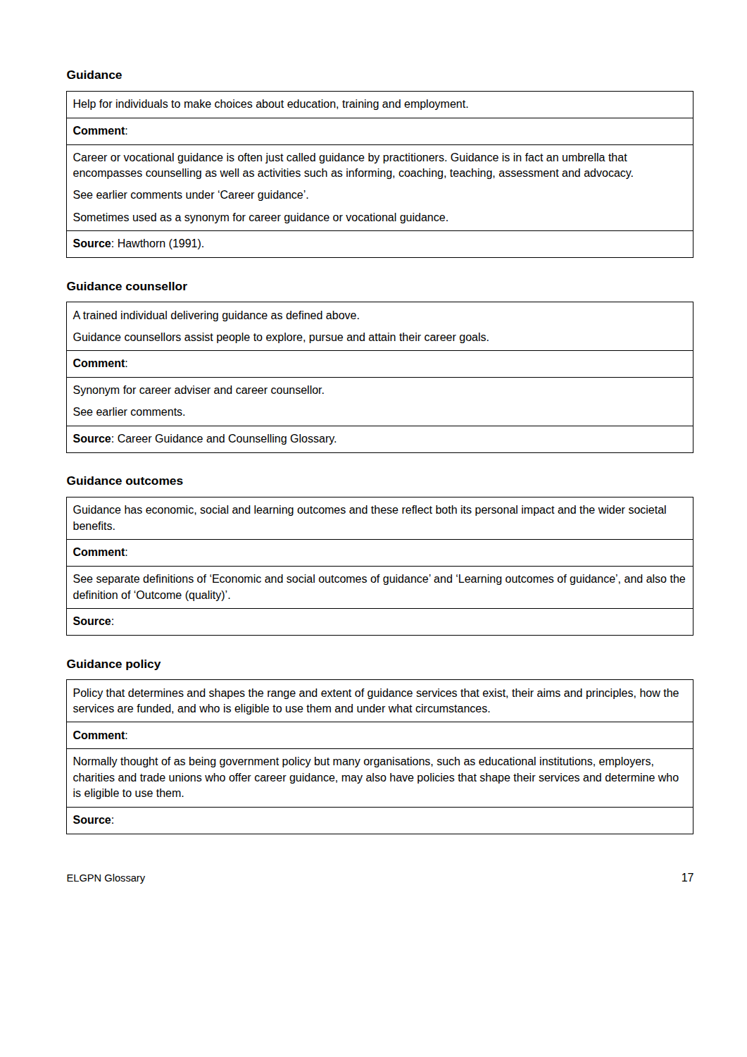Guidance
| Help for individuals to make choices about education, training and employment. |
| Comment : |
| Career or vocational guidance is often just called guidance by practitioners. Guidance is in fact an umbrella that encompasses counselling as well as activities such as informing, coaching, teaching, assessment and advocacy. See earlier comments under ‘Career guidance’. Sometimes used as a synonym for career guidance or vocational guidance. |
| Source : Hawthorn (1991). |
Guidance counsellor
| A trained individual delivering guidance as defined above. Guidance counsellors assist people to explore, pursue and attain their career goals. |
| Comment : |
| Synonym for career adviser and career counsellor. See earlier comments. |
| Source : Career Guidance and Counselling Glossary. |
Guidance outcomes
| Guidance has economic, social and learning outcomes and these reflect both its personal impact and the wider societal benefits. |
| Comment : |
| See separate definitions of ‘Economic and social outcomes of guidance’ and ‘Learning outcomes of guidance’, and also the definition of ‘Outcome (quality)’. |
| Source : |
Guidance policy
| Policy that determines and shapes the range and extent of guidance services that exist, their aims and principles, how the services are funded, and who is eligible to use them and under what circumstances. |
| Comment : |
| Normally thought of as being government policy but many organisations, such as educational institutions, employers, charities and trade unions who offer career guidance, may also have policies that shape their services and determine who is eligible to use them. |
| Source : |
ELGPN Glossary 17